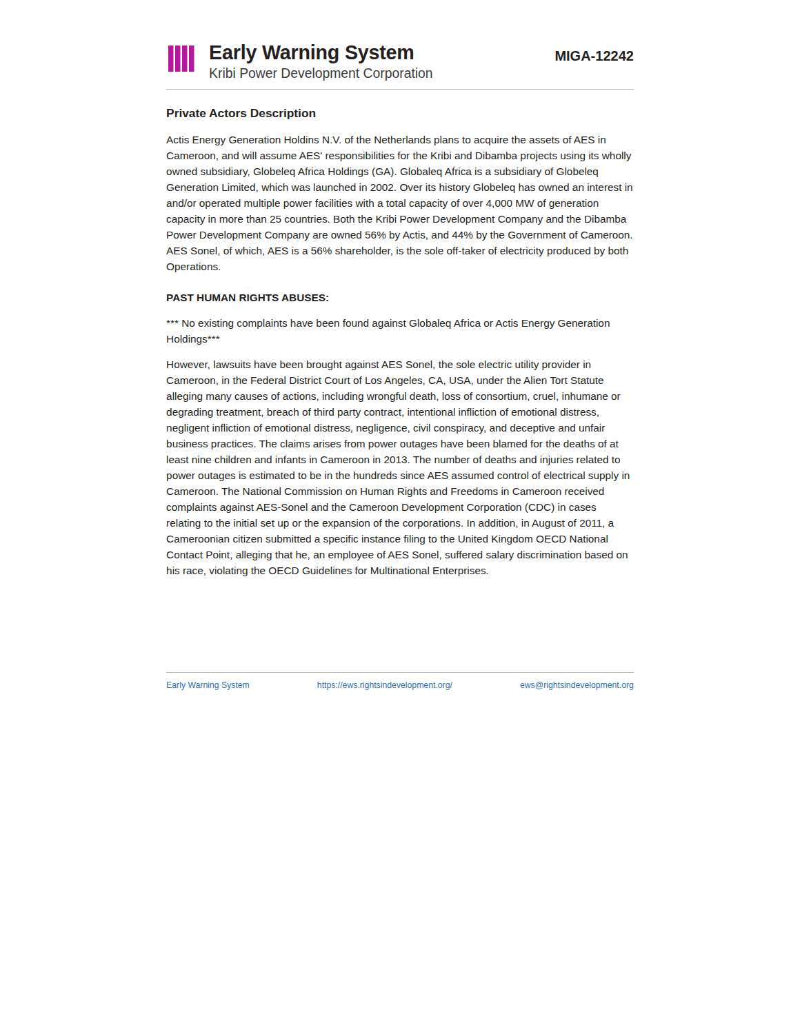Early Warning System
Kribi Power Development Corporation
MIGA-12242
Private Actors Description
Actis Energy Generation Holdins N.V. of the Netherlands plans to acquire the assets of AES in Cameroon, and will assume AES' responsibilities for the Kribi and Dibamba projects using its wholly owned subsidiary, Globeleq Africa Holdings (GA). Globaleq Africa is a subsidiary of Globeleq Generation Limited, which was launched in 2002. Over its history Globeleq has owned an interest in and/or operated multiple power facilities with a total capacity of over 4,000 MW of generation capacity in more than 25 countries. Both the Kribi Power Development Company and the Dibamba Power Development Company are owned 56% by Actis, and 44% by the Government of Cameroon. AES Sonel, of which, AES is a 56% shareholder, is the sole off-taker of electricity produced by both Operations.
PAST HUMAN RIGHTS ABUSES:
*** No existing complaints have been found against Globaleq Africa or Actis Energy Generation Holdings***
However, lawsuits have been brought against AES Sonel, the sole electric utility provider in Cameroon, in the Federal District Court of Los Angeles, CA, USA, under the Alien Tort Statute alleging many causes of actions, including wrongful death, loss of consortium, cruel, inhumane or degrading treatment, breach of third party contract, intentional infliction of emotional distress, negligent infliction of emotional distress, negligence, civil conspiracy, and deceptive and unfair business practices. The claims arises from power outages have been blamed for the deaths of at least nine children and infants in Cameroon in 2013. The number of deaths and injuries related to power outages is estimated to be in the hundreds since AES assumed control of electrical supply in Cameroon. The National Commission on Human Rights and Freedoms in Cameroon received complaints against AES-Sonel and the Cameroon Development Corporation (CDC) in cases relating to the initial set up or the expansion of the corporations. In addition, in August of 2011, a Cameroonian citizen submitted a specific instance filing to the United Kingdom OECD National Contact Point, alleging that he, an employee of AES Sonel, suffered salary discrimination based on his race, violating the OECD Guidelines for Multinational Enterprises.
Early Warning System
https://ews.rightsindevelopment.org/
ews@rightsindevelopment.org